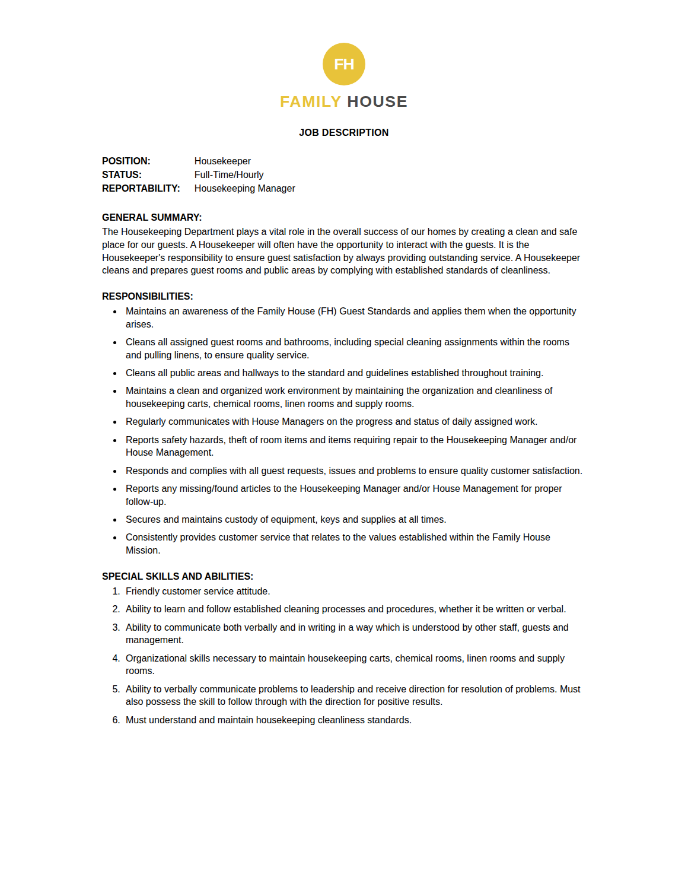FH
FAMILY HOUSE
JOB DESCRIPTION
| POSITION: | Housekeeper |
| STATUS: | Full-Time/Hourly |
| REPORTABILITY: | Housekeeping Manager |
GENERAL SUMMARY:
The Housekeeping Department plays a vital role in the overall success of our homes by creating a clean and safe place for our guests. A Housekeeper will often have the opportunity to interact with the guests. It is the Housekeeper's responsibility to ensure guest satisfaction by always providing outstanding service. A Housekeeper cleans and prepares guest rooms and public areas by complying with established standards of cleanliness.
RESPONSIBILITIES:
Maintains an awareness of the Family House (FH) Guest Standards and applies them when the opportunity arises.
Cleans all assigned guest rooms and bathrooms, including special cleaning assignments within the rooms and pulling linens, to ensure quality service.
Cleans all public areas and hallways to the standard and guidelines established throughout training.
Maintains a clean and organized work environment by maintaining the organization and cleanliness of housekeeping carts, chemical rooms, linen rooms and supply rooms.
Regularly communicates with House Managers on the progress and status of daily assigned work.
Reports safety hazards, theft of room items and items requiring repair to the Housekeeping Manager and/or House Management.
Responds and complies with all guest requests, issues and problems to ensure quality customer satisfaction.
Reports any missing/found articles to the Housekeeping Manager and/or House Management for proper follow-up.
Secures and maintains custody of equipment, keys and supplies at all times.
Consistently provides customer service that relates to the values established within the Family House Mission.
SPECIAL SKILLS AND ABILITIES:
Friendly customer service attitude.
Ability to learn and follow established cleaning processes and procedures, whether it be written or verbal.
Ability to communicate both verbally and in writing in a way which is understood by other staff, guests and management.
Organizational skills necessary to maintain housekeeping carts, chemical rooms, linen rooms and supply rooms.
Ability to verbally communicate problems to leadership and receive direction for resolution of problems. Must also possess the skill to follow through with the direction for positive results.
Must understand and maintain housekeeping cleanliness standards.